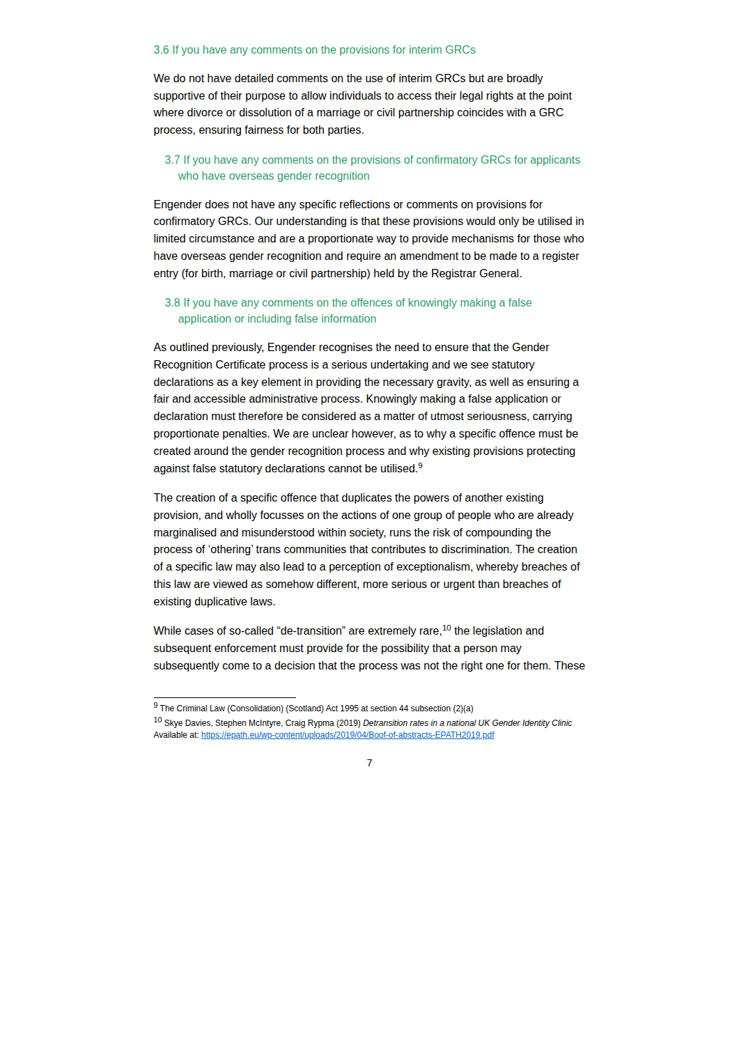3.6 If you have any comments on the provisions for interim GRCs
We do not have detailed comments on the use of interim GRCs but are broadly supportive of their purpose to allow individuals to access their legal rights at the point where divorce or dissolution of a marriage or civil partnership coincides with a GRC process, ensuring fairness for both parties.
3.7 If you have any comments on the provisions of confirmatory GRCs for applicants who have overseas gender recognition
Engender does not have any specific reflections or comments on provisions for confirmatory GRCs. Our understanding is that these provisions would only be utilised in limited circumstance and are a proportionate way to provide mechanisms for those who have overseas gender recognition and require an amendment to be made to a register entry (for birth, marriage or civil partnership) held by the Registrar General.
3.8 If you have any comments on the offences of knowingly making a false application or including false information
As outlined previously, Engender recognises the need to ensure that the Gender Recognition Certificate process is a serious undertaking and we see statutory declarations as a key element in providing the necessary gravity, as well as ensuring a fair and accessible administrative process. Knowingly making a false application or declaration must therefore be considered as a matter of utmost seriousness, carrying proportionate penalties. We are unclear however, as to why a specific offence must be created around the gender recognition process and why existing provisions protecting against false statutory declarations cannot be utilised.9
The creation of a specific offence that duplicates the powers of another existing provision, and wholly focusses on the actions of one group of people who are already marginalised and misunderstood within society, runs the risk of compounding the process of ‘othering’ trans communities that contributes to discrimination. The creation of a specific law may also lead to a perception of exceptionalism, whereby breaches of this law are viewed as somehow different, more serious or urgent than breaches of existing duplicative laws.
While cases of so-called “de-transition” are extremely rare,10 the legislation and subsequent enforcement must provide for the possibility that a person may subsequently come to a decision that the process was not the right one for them. These
9 The Criminal Law (Consolidation) (Scotland) Act 1995 at section 44 subsection (2)(a)
10 Skye Davies, Stephen McIntyre, Craig Rypma (2019) Detransition rates in a national UK Gender Identity Clinic Available at: https://epath.eu/wp-content/uploads/2019/04/Boof-of-abstracts-EPATH2019.pdf
7